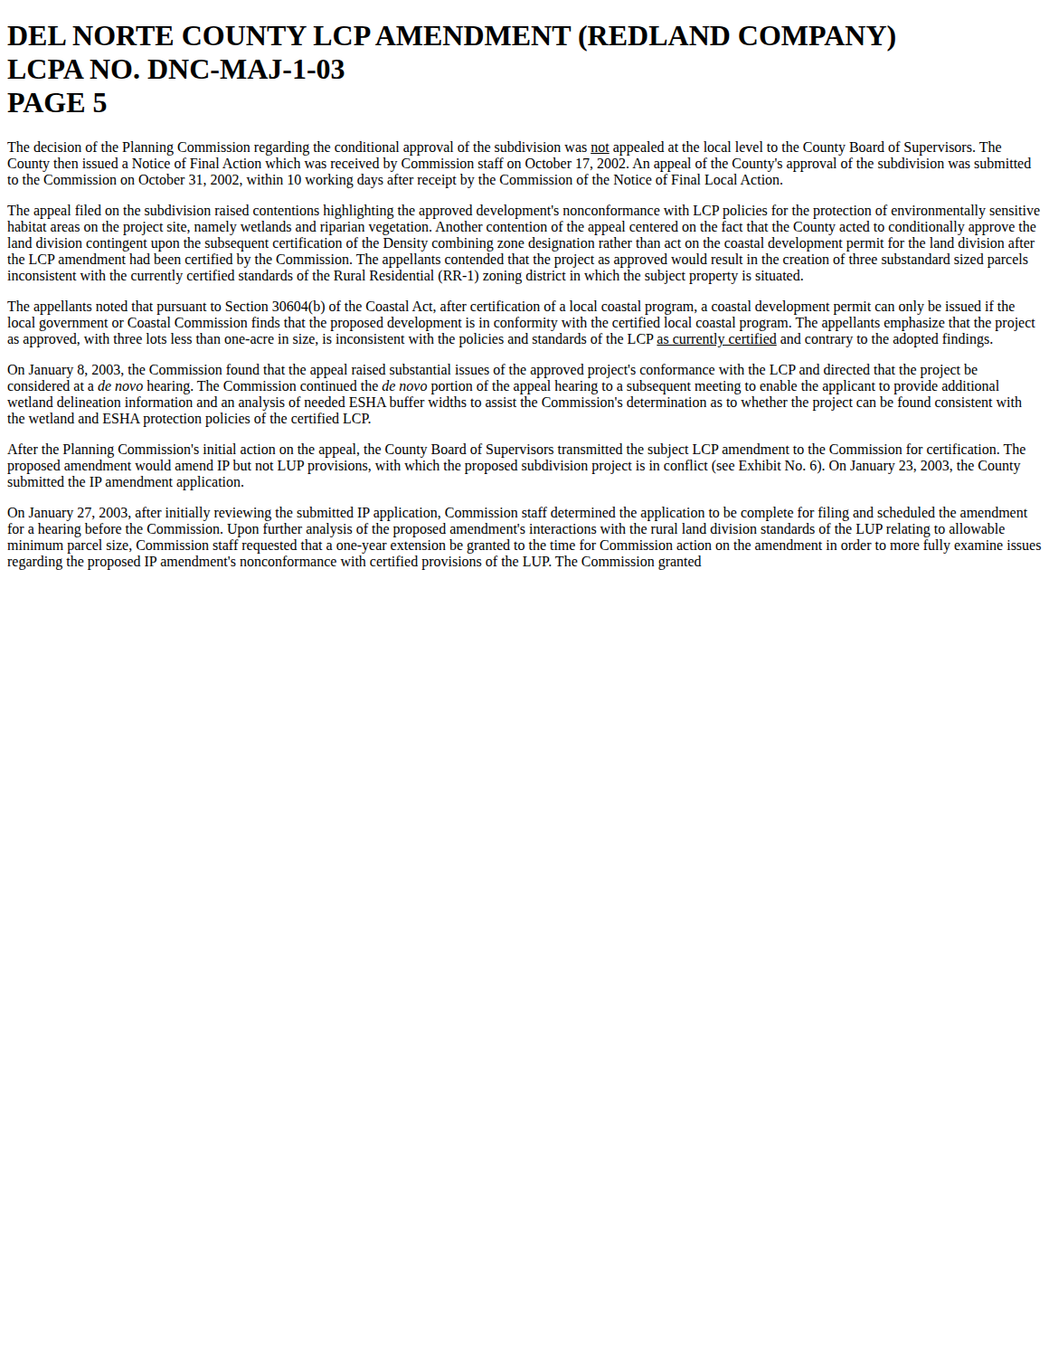DEL NORTE COUNTY LCP AMENDMENT (REDLAND COMPANY)
LCPA NO. DNC-MAJ-1-03
PAGE 5
The decision of the Planning Commission regarding the conditional approval of the subdivision was not appealed at the local level to the County Board of Supervisors. The County then issued a Notice of Final Action which was received by Commission staff on October 17, 2002. An appeal of the County's approval of the subdivision was submitted to the Commission on October 31, 2002, within 10 working days after receipt by the Commission of the Notice of Final Local Action.
The appeal filed on the subdivision raised contentions highlighting the approved development's nonconformance with LCP policies for the protection of environmentally sensitive habitat areas on the project site, namely wetlands and riparian vegetation. Another contention of the appeal centered on the fact that the County acted to conditionally approve the land division contingent upon the subsequent certification of the Density combining zone designation rather than act on the coastal development permit for the land division after the LCP amendment had been certified by the Commission. The appellants contended that the project as approved would result in the creation of three substandard sized parcels inconsistent with the currently certified standards of the Rural Residential (RR-1) zoning district in which the subject property is situated.
The appellants noted that pursuant to Section 30604(b) of the Coastal Act, after certification of a local coastal program, a coastal development permit can only be issued if the local government or Coastal Commission finds that the proposed development is in conformity with the certified local coastal program. The appellants emphasize that the project as approved, with three lots less than one-acre in size, is inconsistent with the policies and standards of the LCP as currently certified and contrary to the adopted findings.
On January 8, 2003, the Commission found that the appeal raised substantial issues of the approved project's conformance with the LCP and directed that the project be considered at a de novo hearing. The Commission continued the de novo portion of the appeal hearing to a subsequent meeting to enable the applicant to provide additional wetland delineation information and an analysis of needed ESHA buffer widths to assist the Commission's determination as to whether the project can be found consistent with the wetland and ESHA protection policies of the certified LCP.
After the Planning Commission's initial action on the appeal, the County Board of Supervisors transmitted the subject LCP amendment to the Commission for certification. The proposed amendment would amend IP but not LUP provisions, with which the proposed subdivision project is in conflict (see Exhibit No. 6). On January 23, 2003, the County submitted the IP amendment application.
On January 27, 2003, after initially reviewing the submitted IP application, Commission staff determined the application to be complete for filing and scheduled the amendment for a hearing before the Commission. Upon further analysis of the proposed amendment's interactions with the rural land division standards of the LUP relating to allowable minimum parcel size, Commission staff requested that a one-year extension be granted to the time for Commission action on the amendment in order to more fully examine issues regarding the proposed IP amendment's nonconformance with certified provisions of the LUP. The Commission granted